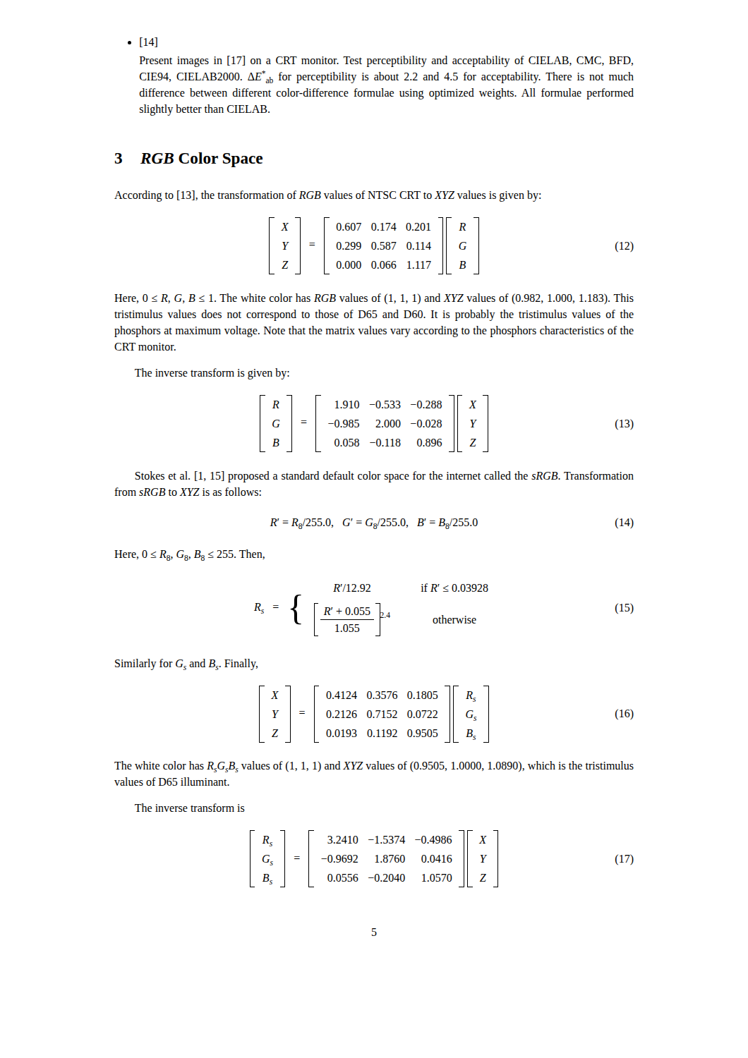[14]
Present images in [17] on a CRT monitor. Test perceptibility and acceptability of CIELAB, CMC, BFD, CIE94, CIELAB2000. ΔE*ab for perceptibility is about 2.2 and 4.5 for acceptability. There is not much difference between different color-difference formulae using optimized weights. All formulae performed slightly better than CIELAB.
3 RGB Color Space
According to [13], the transformation of RGB values of NTSC CRT to XYZ values is given by:
| X |
| Y |
| Z |
=
| 0.607 | 0.174 | 0.201 |
| 0.299 | 0.587 | 0.114 |
| 0.000 | 0.066 | 1.117 |
| R |
| G |
| B |
(12)
Here, 0 ≤ R, G, B ≤ 1. The white color has RGB values of (1, 1, 1) and XYZ values of (0.982, 1.000, 1.183). This tristimulus values does not correspond to those of D65 and D60. It is probably the tristimulus values of the phosphors at maximum voltage. Note that the matrix values vary according to the phosphors characteristics of the CRT monitor.
The inverse transform is given by:
| R |
| G |
| B |
=
| 1.910 | −0.533 | −0.288 |
| −0.985 | 2.000 | −0.028 |
| 0.058 | −0.118 | 0.896 |
| X |
| Y |
| Z |
(13)
Stokes et al. [1, 15] proposed a standard default color space for the internet called the sRGB. Transformation from sRGB to XYZ is as follows:
R′ = R8/255.0, G′ = G8/255.0, B′ = B8/255.0
(14)
Here, 0 ≤ R8, G8, B8 ≤ 255. Then,
Rs = {
| R ′/12.92 | if R ′ ≤ 0.03928 |
| R ′ + 0.055 1.055 2.4 | otherwise |
(15)
Similarly for Gs and Bs. Finally,
| X |
| Y |
| Z |
=
| 0.4124 | 0.3576 | 0.1805 |
| 0.2126 | 0.7152 | 0.0722 |
| 0.0193 | 0.1192 | 0.9505 |
| R s |
| G s |
| B s |
(16)
The white color has RsGsBs values of (1, 1, 1) and XYZ values of (0.9505, 1.0000, 1.0890), which is the tristimulus values of D65 illuminant.
The inverse transform is
| R s |
| G s |
| B s |
=
| 3.2410 | −1.5374 | −0.4986 |
| −0.9692 | 1.8760 | 0.0416 |
| 0.0556 | −0.2040 | 1.0570 |
| X |
| Y |
| Z |
(17)
5